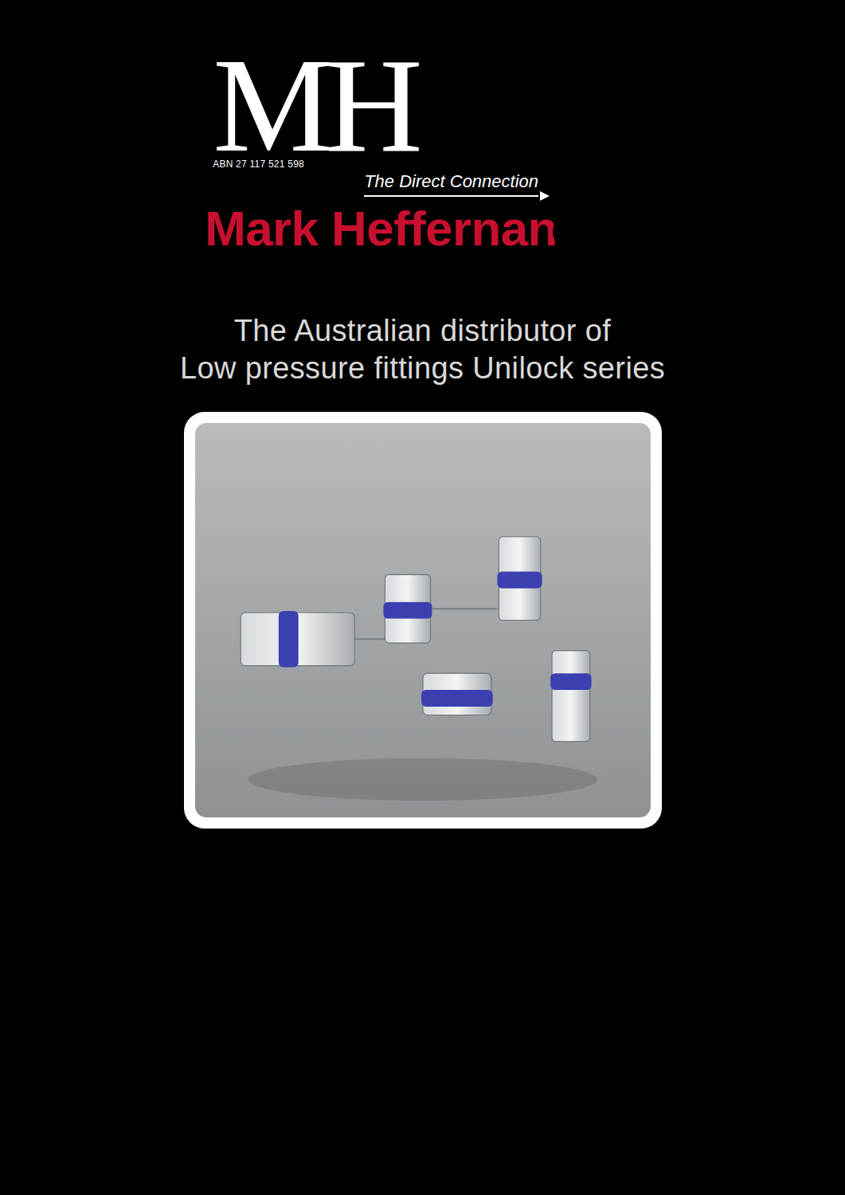MH
ABN 27 117 521 598
The Direct Connection
Mark Heffernan
The Australian distributor of
Low pressure fittings Unilock series
Unilock series low pressure fittings